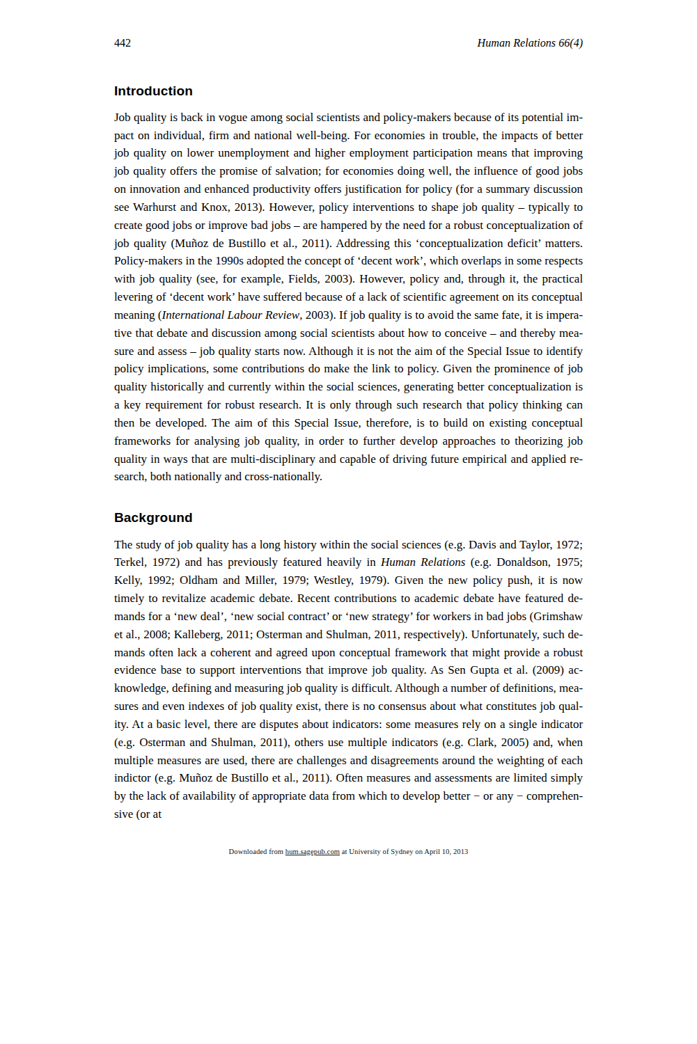442 Human Relations 66(4)
Introduction
Job quality is back in vogue among social scientists and policy-makers because of its potential impact on individual, firm and national well-being. For economies in trouble, the impacts of better job quality on lower unemployment and higher employment participation means that improving job quality offers the promise of salvation; for economies doing well, the influence of good jobs on innovation and enhanced productivity offers justification for policy (for a summary discussion see Warhurst and Knox, 2013). However, policy interventions to shape job quality – typically to create good jobs or improve bad jobs – are hampered by the need for a robust conceptualization of job quality (Muñoz de Bustillo et al., 2011). Addressing this ‘conceptualization deficit’ matters. Policy-makers in the 1990s adopted the concept of ‘decent work’, which overlaps in some respects with job quality (see, for example, Fields, 2003). However, policy and, through it, the practical levering of ‘decent work’ have suffered because of a lack of scientific agreement on its conceptual meaning (International Labour Review, 2003). If job quality is to avoid the same fate, it is imperative that debate and discussion among social scientists about how to conceive – and thereby measure and assess – job quality starts now. Although it is not the aim of the Special Issue to identify policy implications, some contributions do make the link to policy. Given the prominence of job quality historically and currently within the social sciences, generating better conceptualization is a key requirement for robust research. It is only through such research that policy thinking can then be developed. The aim of this Special Issue, therefore, is to build on existing conceptual frameworks for analysing job quality, in order to further develop approaches to theorizing job quality in ways that are multi-disciplinary and capable of driving future empirical and applied research, both nationally and cross-nationally.
Background
The study of job quality has a long history within the social sciences (e.g. Davis and Taylor, 1972; Terkel, 1972) and has previously featured heavily in Human Relations (e.g. Donaldson, 1975; Kelly, 1992; Oldham and Miller, 1979; Westley, 1979). Given the new policy push, it is now timely to revitalize academic debate. Recent contributions to academic debate have featured demands for a ‘new deal’, ‘new social contract’ or ‘new strategy’ for workers in bad jobs (Grimshaw et al., 2008; Kalleberg, 2011; Osterman and Shulman, 2011, respectively). Unfortunately, such demands often lack a coherent and agreed upon conceptual framework that might provide a robust evidence base to support interventions that improve job quality. As Sen Gupta et al. (2009) acknowledge, defining and measuring job quality is difficult. Although a number of definitions, measures and even indexes of job quality exist, there is no consensus about what constitutes job quality. At a basic level, there are disputes about indicators: some measures rely on a single indicator (e.g. Osterman and Shulman, 2011), others use multiple indicators (e.g. Clark, 2005) and, when multiple measures are used, there are challenges and disagreements around the weighting of each indictor (e.g. Muñoz de Bustillo et al., 2011). Often measures and assessments are limited simply by the lack of availability of appropriate data from which to develop better − or any − comprehensive (or at
Downloaded from hum.sagepub.com at University of Sydney on April 10, 2013